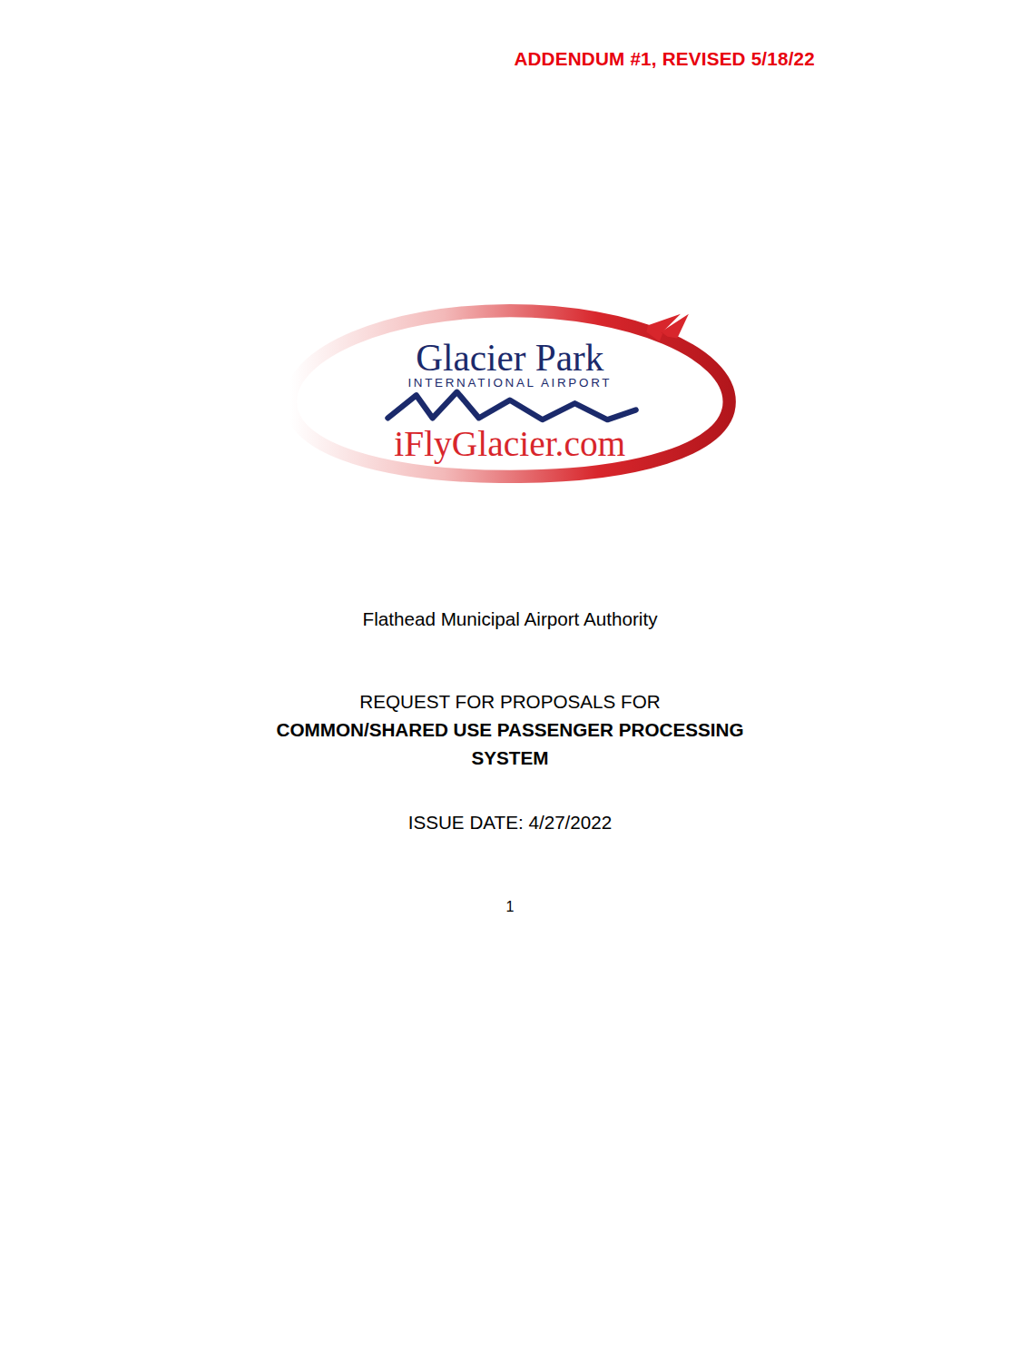ADDENDUM #1, REVISED 5/18/22
Glacier Park INTERNATIONAL AIRPORT iFlyGlacier.com
Flathead Municipal Airport Authority
REQUEST FOR PROPOSALS FOR
COMMON/SHARED USE PASSENGER PROCESSING
SYSTEM
ISSUE DATE: 4/27/2022
1